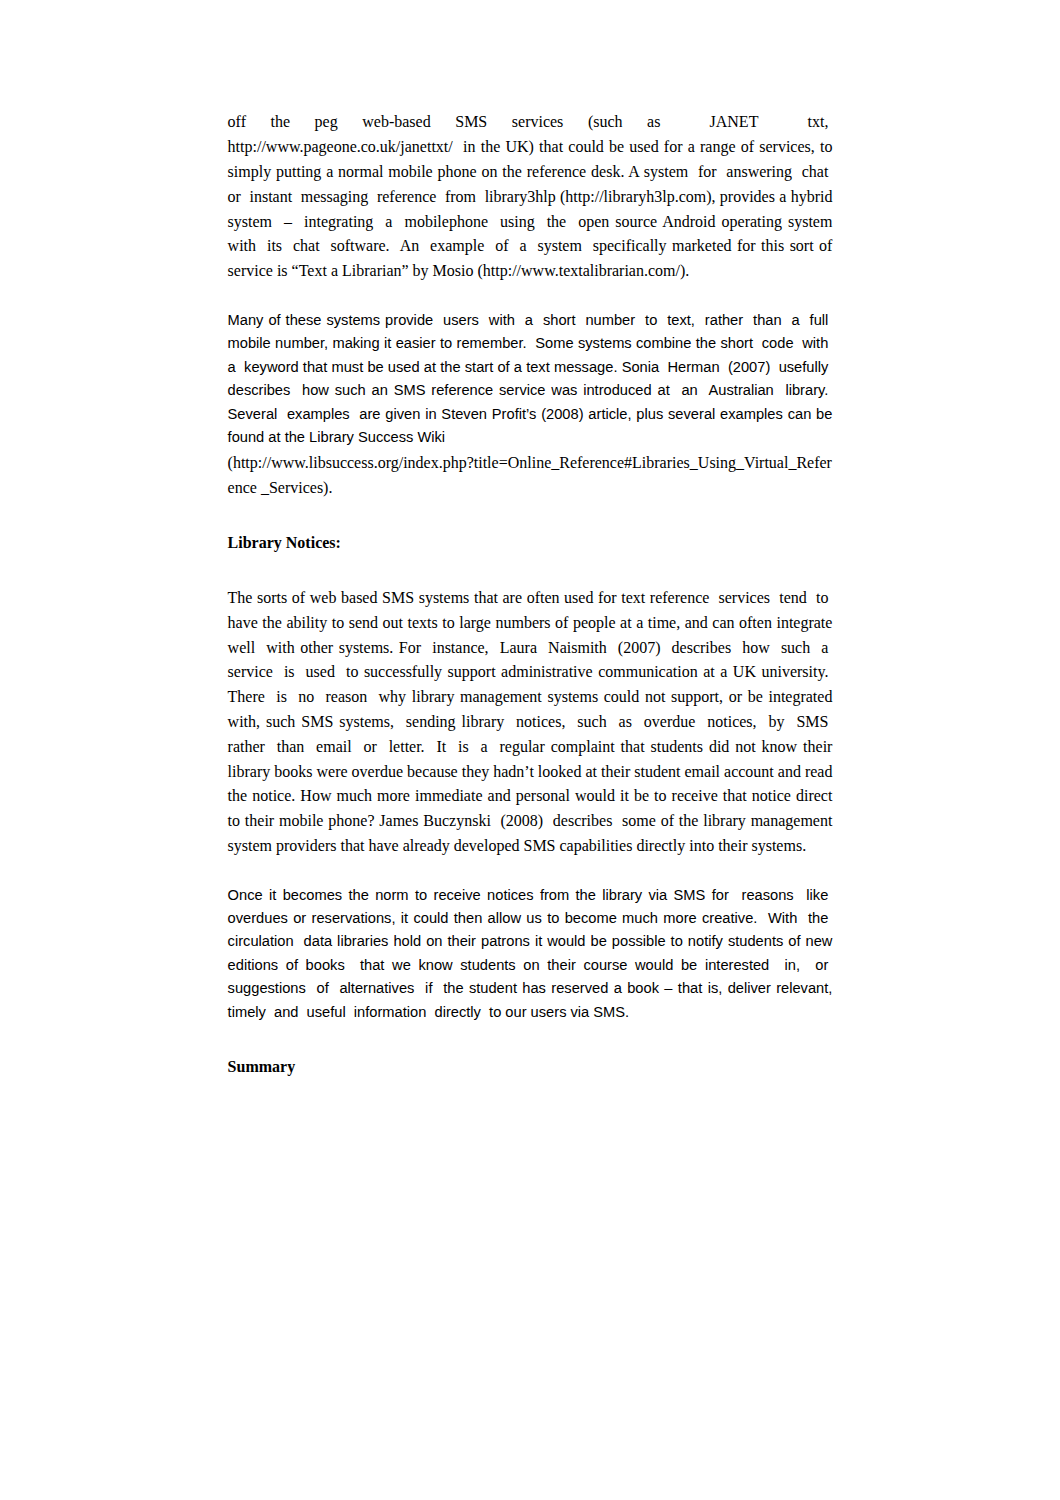off the peg web-based SMS services (such as JANET txt, http://www.pageone.co.uk/janettxt/ in the UK) that could be used for a range of services, to simply putting a normal mobile phone on the reference desk. A system for answering chat or instant messaging reference from library3hlp (http://libraryh3lp.com), provides a hybrid system – integrating a mobilephone using the open source Android operating system with its chat software. An example of a system specifically marketed for this sort of service is “Text a Librarian” by Mosio (http://www.textalibrarian.com/).
Many of these systems provide users with a short number to text, rather than a full mobile number, making it easier to remember. Some systems combine the short code with a keyword that must be used at the start of a text message. Sonia Herman (2007) usefully describes how such an SMS reference service was introduced at an Australian library. Several examples are given in Steven Profit’s (2008) article, plus several examples can be found at the Library Success Wiki
(http://www.libsuccess.org/index.php?title=Online_Reference#Libraries_Using_Virtual_Reference _Services).
Library Notices:
The sorts of web based SMS systems that are often used for text reference services tend to have the ability to send out texts to large numbers of people at a time, and can often integrate well with other systems. For instance, Laura Naismith (2007) describes how such a service is used to successfully support administrative communication at a UK university. There is no reason why library management systems could not support, or be integrated with, such SMS systems, sending library notices, such as overdue notices, by SMS rather than email or letter. It is a regular complaint that students did not know their library books were overdue because they hadn’t looked at their student email account and read the notice. How much more immediate and personal would it be to receive that notice direct to their mobile phone? James Buczynski (2008) describes some of the library management system providers that have already developed SMS capabilities directly into their systems.
Once it becomes the norm to receive notices from the library via SMS for reasons like overdues or reservations, it could then allow us to become much more creative. With the circulation data libraries hold on their patrons it would be possible to notify students of new editions of books that we know students on their course would be interested in, or suggestions of alternatives if the student has reserved a book – that is, deliver relevant, timely and useful information directly to our users via SMS.
Summary